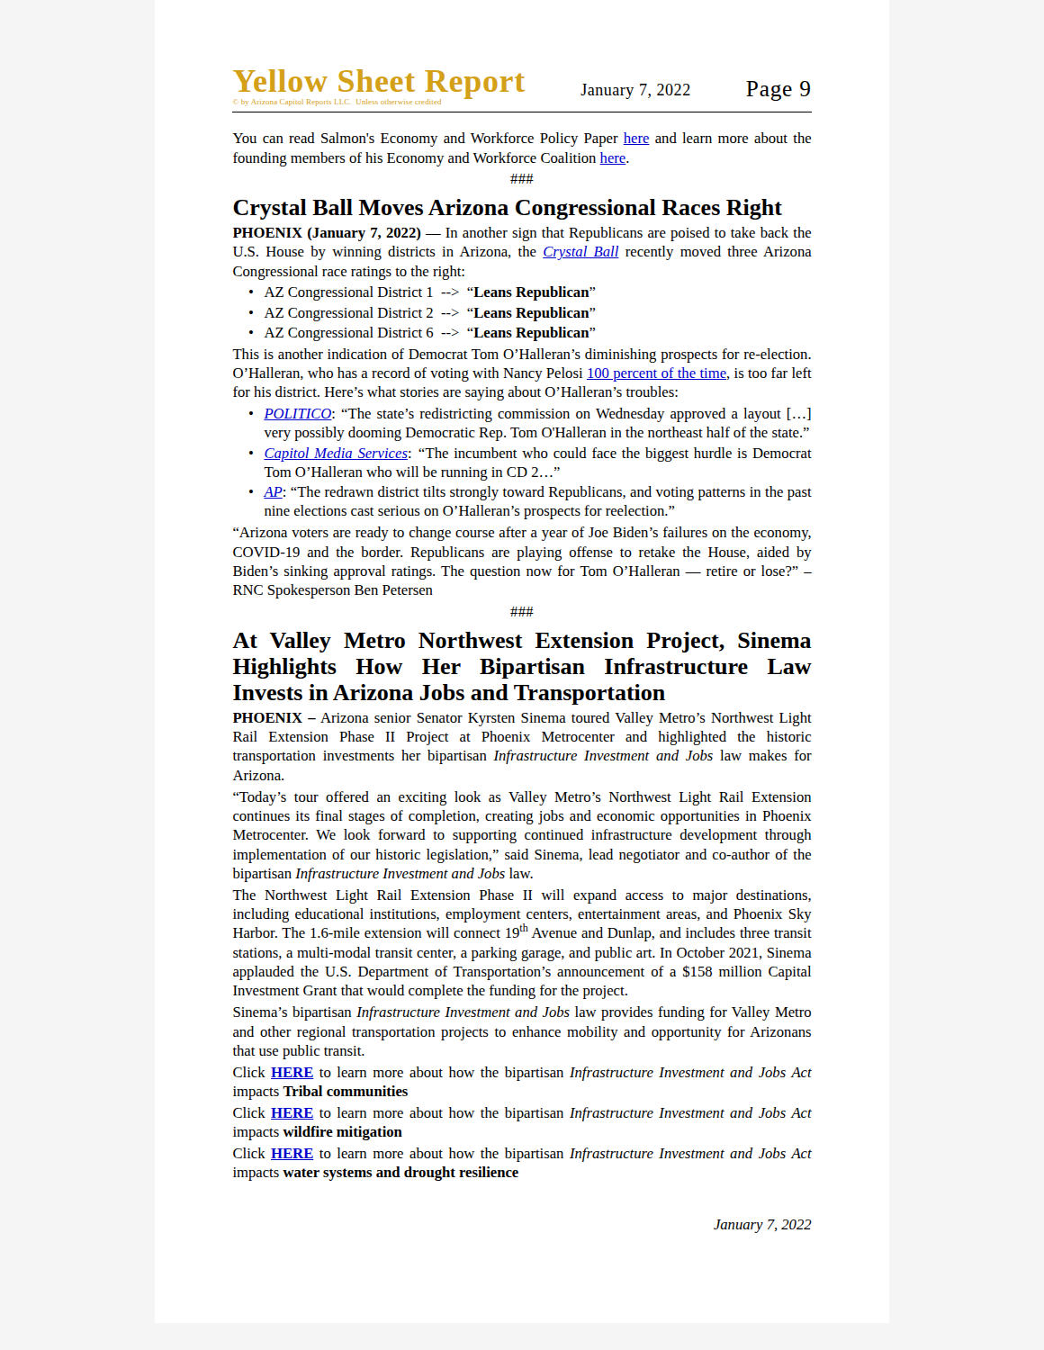Yellow Sheet Report
© by Arizona Capitol Reports LLC. Unless otherwise credited
January 7, 2022
Page 9
You can read Salmon's Economy and Workforce Policy Paper here and learn more about the founding members of his Economy and Workforce Coalition here.
###
Crystal Ball Moves Arizona Congressional Races Right
PHOENIX (January 7, 2022) — In another sign that Republicans are poised to take back the U.S. House by winning districts in Arizona, the Crystal Ball recently moved three Arizona Congressional race ratings to the right:
AZ Congressional District 1 --> “Leans Republican”
AZ Congressional District 2 --> “Leans Republican”
AZ Congressional District 6 --> “Leans Republican”
This is another indication of Democrat Tom O’Halleran’s diminishing prospects for re-election. O’Halleran, who has a record of voting with Nancy Pelosi 100 percent of the time, is too far left for his district. Here’s what stories are saying about O’Halleran’s troubles:
POLITICO: “The state’s redistricting commission on Wednesday approved a layout […] very possibly dooming Democratic Rep. Tom O'Halleran in the northeast half of the state.”
Capitol Media Services: “The incumbent who could face the biggest hurdle is Democrat Tom O’Halleran who will be running in CD 2…”
AP: “The redrawn district tilts strongly toward Republicans, and voting patterns in the past nine elections cast serious on O’Halleran’s prospects for reelection.”
“Arizona voters are ready to change course after a year of Joe Biden’s failures on the economy, COVID-19 and the border. Republicans are playing offense to retake the House, aided by Biden’s sinking approval ratings. The question now for Tom O’Halleran — retire or lose?” – RNC Spokesperson Ben Petersen
###
At Valley Metro Northwest Extension Project, Sinema Highlights How Her Bipartisan Infrastructure Law Invests in Arizona Jobs and Transportation
PHOENIX – Arizona senior Senator Kyrsten Sinema toured Valley Metro’s Northwest Light Rail Extension Phase II Project at Phoenix Metrocenter and highlighted the historic transportation investments her bipartisan Infrastructure Investment and Jobs law makes for Arizona.
“Today’s tour offered an exciting look as Valley Metro’s Northwest Light Rail Extension continues its final stages of completion, creating jobs and economic opportunities in Phoenix Metrocenter. We look forward to supporting continued infrastructure development through implementation of our historic legislation,” said Sinema, lead negotiator and co-author of the bipartisan Infrastructure Investment and Jobs law.
The Northwest Light Rail Extension Phase II will expand access to major destinations, including educational institutions, employment centers, entertainment areas, and Phoenix Sky Harbor. The 1.6-mile extension will connect 19th Avenue and Dunlap, and includes three transit stations, a multi-modal transit center, a parking garage, and public art. In October 2021, Sinema applauded the U.S. Department of Transportation’s announcement of a $158 million Capital Investment Grant that would complete the funding for the project.
Sinema’s bipartisan Infrastructure Investment and Jobs law provides funding for Valley Metro and other regional transportation projects to enhance mobility and opportunity for Arizonans that use public transit.
Click HERE to learn more about how the bipartisan Infrastructure Investment and Jobs Act impacts Tribal communities
Click HERE to learn more about how the bipartisan Infrastructure Investment and Jobs Act impacts wildfire mitigation
Click HERE to learn more about how the bipartisan Infrastructure Investment and Jobs Act impacts water systems and drought resilience
January 7, 2022